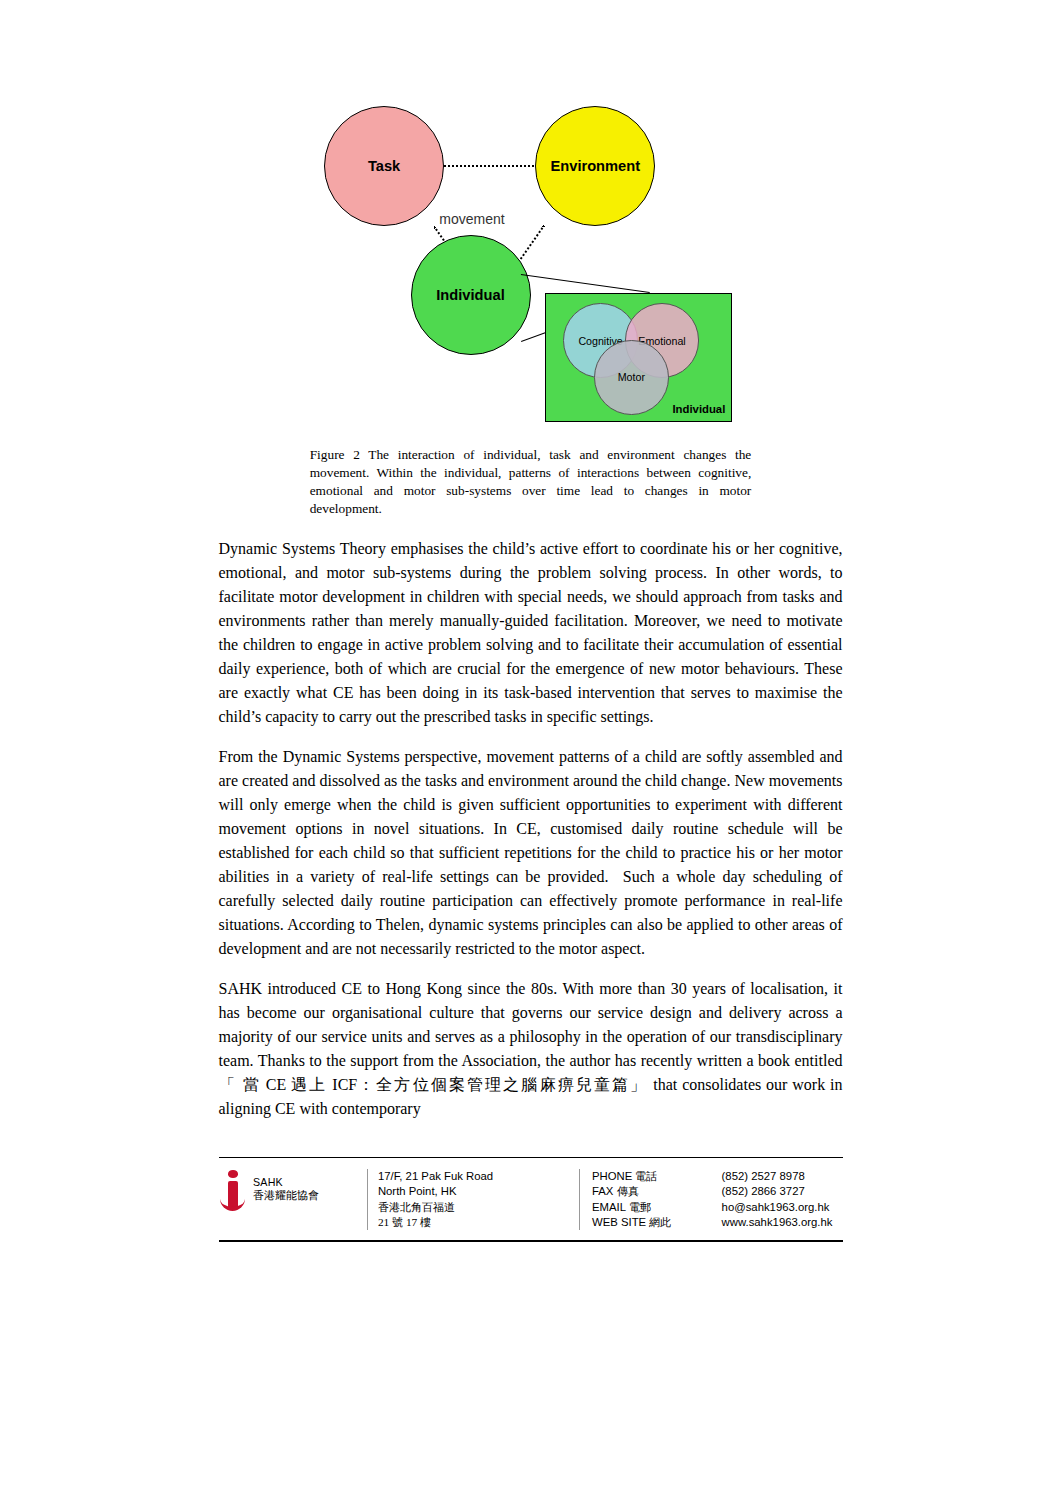Task
Environment
movement
Individual
Cognitive
Emotional
Motor
Individual
Figure 2 The interaction of individual, task and environment changes the movement. Within the individual, patterns of interactions between cognitive, emotional and motor sub-systems over time lead to changes in motor development.
Dynamic Systems Theory emphasises the child’s active effort to coordinate his or her cognitive, emotional, and motor sub-systems during the problem solving process. In other words, to facilitate motor development in children with special needs, we should approach from tasks and environments rather than merely manually-guided facilitation. Moreover, we need to motivate the children to engage in active problem solving and to facilitate their accumulation of essential daily experience, both of which are crucial for the emergence of new motor behaviours. These are exactly what CE has been doing in its task-based intervention that serves to maximise the child’s capacity to carry out the prescribed tasks in specific settings.
From the Dynamic Systems perspective, movement patterns of a child are softly assembled and are created and dissolved as the tasks and environment around the child change. New movements will only emerge when the child is given sufficient opportunities to experiment with different movement options in novel situations. In CE, customised daily routine schedule will be established for each child so that sufficient repetitions for the child to practice his or her motor abilities in a variety of real-life settings can be provided. Such a whole day scheduling of carefully selected daily routine participation can effectively promote performance in real-life situations. According to Thelen, dynamic systems principles can also be applied to other areas of development and are not necessarily restricted to the motor aspect.
SAHK introduced CE to Hong Kong since the 80s. With more than 30 years of localisation, it has become our organisational culture that governs our service design and delivery across a majority of our service units and serves as a philosophy in the operation of our transdisciplinary team. Thanks to the support from the Association, the author has recently written a book entitled「 當 CE 遇上 ICF：全方位個案管理之腦麻痹兒童篇」 that consolidates our work in aligning CE with contemporary
SAHK
香港耀能協會
17/F, 21 Pak Fuk Road
North Point, HK
香港北角百福道
21 號 17 樓
PHONE 電話
FAX 傳真
EMAIL 電郵
WEB SITE 網此
(852) 2527 8978
(852) 2866 3727
ho@sahk1963.org.hk
www.sahk1963.org.hk